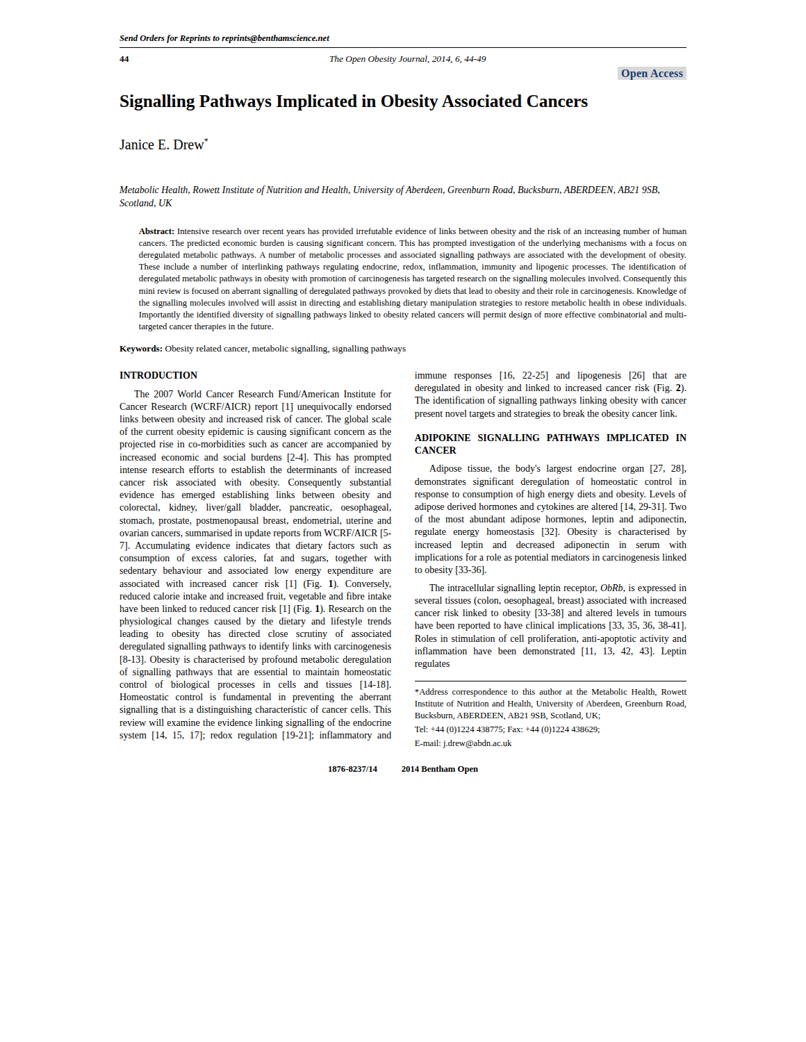Send Orders for Reprints to reprints@benthamscience.net
44 The Open Obesity Journal, 2014, 6, 44-49
Open Access
Signalling Pathways Implicated in Obesity Associated Cancers
Janice E. Drew*
Metabolic Health, Rowett Institute of Nutrition and Health, University of Aberdeen, Greenburn Road, Bucksburn, ABERDEEN, AB21 9SB, Scotland, UK
Abstract: Intensive research over recent years has provided irrefutable evidence of links between obesity and the risk of an increasing number of human cancers. The predicted economic burden is causing significant concern. This has prompted investigation of the underlying mechanisms with a focus on deregulated metabolic pathways. A number of metabolic processes and associated signalling pathways are associated with the development of obesity. These include a number of interlinking pathways regulating endocrine, redox, inflammation, immunity and lipogenic processes. The identification of deregulated metabolic pathways in obesity with promotion of carcinogenesis has targeted research on the signalling molecules involved. Consequently this mini review is focused on aberrant signalling of deregulated pathways provoked by diets that lead to obesity and their role in carcinogenesis. Knowledge of the signalling molecules involved will assist in directing and establishing dietary manipulation strategies to restore metabolic health in obese individuals. Importantly the identified diversity of signalling pathways linked to obesity related cancers will permit design of more effective combinatorial and multi-targeted cancer therapies in the future.
Keywords: Obesity related cancer, metabolic signalling, signalling pathways
INTRODUCTION
The 2007 World Cancer Research Fund/American Institute for Cancer Research (WCRF/AICR) report [1] unequivocally endorsed links between obesity and increased risk of cancer. The global scale of the current obesity epidemic is causing significant concern as the projected rise in co-morbidities such as cancer are accompanied by increased economic and social burdens [2-4]. This has prompted intense research efforts to establish the determinants of increased cancer risk associated with obesity. Consequently substantial evidence has emerged establishing links between obesity and colorectal, kidney, liver/gall bladder, pancreatic, oesophageal, stomach, prostate, postmenopausal breast, endometrial, uterine and ovarian cancers, summarised in update reports from WCRF/AICR [5-7]. Accumulating evidence indicates that dietary factors such as consumption of excess calories, fat and sugars, together with sedentary behaviour and associated low energy expenditure are associated with increased cancer risk [1] (Fig. 1). Conversely, reduced calorie intake and increased fruit, vegetable and fibre intake have been linked to reduced cancer risk [1] (Fig. 1). Research on the physiological changes caused by the dietary and lifestyle trends leading to obesity has directed close scrutiny of associated deregulated signalling pathways to identify links with carcinogenesis [8-13]. Obesity is characterised by profound metabolic deregulation of signalling pathways that are essential to maintain homeostatic control of biological processes in cells and tissues [14-18]. Homeostatic control is fundamental in preventing the aberrant signalling that is a distinguishing characteristic of cancer cells. This review will examine the evidence linking signalling of the endocrine system [14, 15, 17]; redox regulation [19-21]; inflammatory and immune responses [16, 22-25] and lipogenesis [26] that are deregulated in obesity and linked to increased cancer risk (Fig. 2). The identification of signalling pathways linking obesity with cancer present novel targets and strategies to break the obesity cancer link.
ADIPOKINE SIGNALLING PATHWAYS IMPLICATED IN CANCER
Adipose tissue, the body's largest endocrine organ [27, 28], demonstrates significant deregulation of homeostatic control in response to consumption of high energy diets and obesity. Levels of adipose derived hormones and cytokines are altered [14, 29-31]. Two of the most abundant adipose hormones, leptin and adiponectin, regulate energy homeostasis [32]. Obesity is characterised by increased leptin and decreased adiponectin in serum with implications for a role as potential mediators in carcinogenesis linked to obesity [33-36].
The intracellular signalling leptin receptor, ObRb, is expressed in several tissues (colon, oesophageal, breast) associated with increased cancer risk linked to obesity [33-38] and altered levels in tumours have been reported to have clinical implications [33, 35, 36, 38-41]. Roles in stimulation of cell proliferation, anti-apoptotic activity and inflammation have been demonstrated [11, 13, 42, 43]. Leptin regulates
*Address correspondence to this author at the Metabolic Health, Rowett Institute of Nutrition and Health, University of Aberdeen, Greenburn Road, Bucksburn, ABERDEEN, AB21 9SB, Scotland, UK;
Tel: +44 (0)1224 438775; Fax: +44 (0)1224 438629;
E-mail: j.drew@abdn.ac.uk
1876-8237/14 2014 Bentham Open